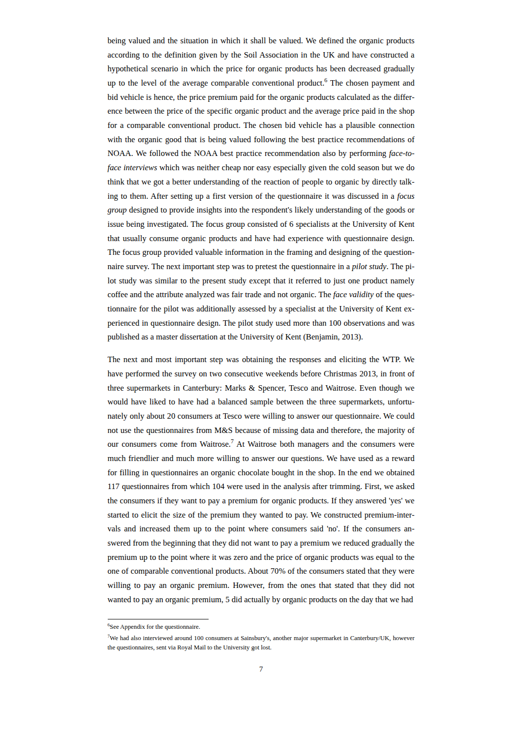being valued and the situation in which it shall be valued. We defined the organic products according to the definition given by the Soil Association in the UK and have constructed a hypothetical scenario in which the price for organic products has been decreased gradually up to the level of the average comparable conventional product.6 The chosen payment and bid vehicle is hence, the price premium paid for the organic products calculated as the difference between the price of the specific organic product and the average price paid in the shop for a comparable conventional product. The chosen bid vehicle has a plausible connection with the organic good that is being valued following the best practice recommendations of NOAA. We followed the NOAA best practice recommendation also by performing face-to-face interviews which was neither cheap nor easy especially given the cold season but we do think that we got a better understanding of the reaction of people to organic by directly talking to them. After setting up a first version of the questionnaire it was discussed in a focus group designed to provide insights into the respondent's likely understanding of the goods or issue being investigated. The focus group consisted of 6 specialists at the University of Kent that usually consume organic products and have had experience with questionnaire design. The focus group provided valuable information in the framing and designing of the questionnaire survey. The next important step was to pretest the questionnaire in a pilot study. The pilot study was similar to the present study except that it referred to just one product namely coffee and the attribute analyzed was fair trade and not organic. The face validity of the questionnaire for the pilot was additionally assessed by a specialist at the University of Kent experienced in questionnaire design. The pilot study used more than 100 observations and was published as a master dissertation at the University of Kent (Benjamin, 2013).
The next and most important step was obtaining the responses and eliciting the WTP. We have performed the survey on two consecutive weekends before Christmas 2013, in front of three supermarkets in Canterbury: Marks & Spencer, Tesco and Waitrose. Even though we would have liked to have had a balanced sample between the three supermarkets, unfortunately only about 20 consumers at Tesco were willing to answer our questionnaire. We could not use the questionnaires from M&S because of missing data and therefore, the majority of our consumers come from Waitrose.7 At Waitrose both managers and the consumers were much friendlier and much more willing to answer our questions. We have used as a reward for filling in questionnaires an organic chocolate bought in the shop. In the end we obtained 117 questionnaires from which 104 were used in the analysis after trimming. First, we asked the consumers if they want to pay a premium for organic products. If they answered 'yes' we started to elicit the size of the premium they wanted to pay. We constructed premium-intervals and increased them up to the point where consumers said 'no'. If the consumers answered from the beginning that they did not want to pay a premium we reduced gradually the premium up to the point where it was zero and the price of organic products was equal to the one of comparable conventional products. About 70% of the consumers stated that they were willing to pay an organic premium. However, from the ones that stated that they did not wanted to pay an organic premium, 5 did actually by organic products on the day that we had
6See Appendix for the questionnaire.
7We had also interviewed around 100 consumers at Sainsbury's, another major supermarket in Canterbury/UK, however the questionnaires, sent via Royal Mail to the University got lost.
7